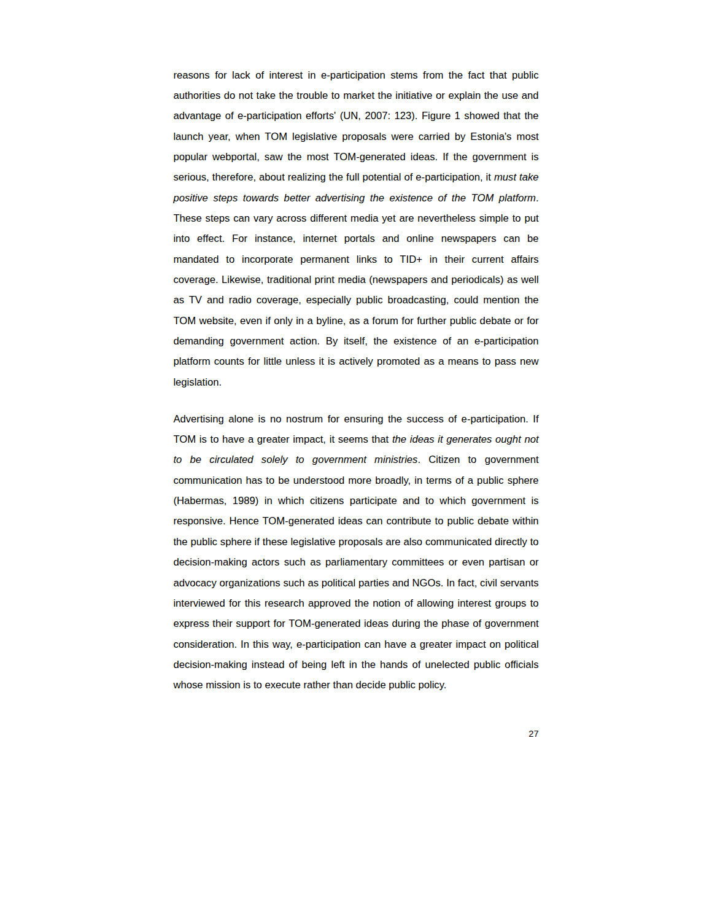reasons for lack of interest in e-participation stems from the fact that public authorities do not take the trouble to market the initiative or explain the use and advantage of e-participation efforts' (UN, 2007: 123). Figure 1 showed that the launch year, when TOM legislative proposals were carried by Estonia's most popular webportal, saw the most TOM-generated ideas. If the government is serious, therefore, about realizing the full potential of e-participation, it must take positive steps towards better advertising the existence of the TOM platform. These steps can vary across different media yet are nevertheless simple to put into effect. For instance, internet portals and online newspapers can be mandated to incorporate permanent links to TID+ in their current affairs coverage. Likewise, traditional print media (newspapers and periodicals) as well as TV and radio coverage, especially public broadcasting, could mention the TOM website, even if only in a byline, as a forum for further public debate or for demanding government action. By itself, the existence of an e-participation platform counts for little unless it is actively promoted as a means to pass new legislation.
Advertising alone is no nostrum for ensuring the success of e-participation. If TOM is to have a greater impact, it seems that the ideas it generates ought not to be circulated solely to government ministries. Citizen to government communication has to be understood more broadly, in terms of a public sphere (Habermas, 1989) in which citizens participate and to which government is responsive. Hence TOM-generated ideas can contribute to public debate within the public sphere if these legislative proposals are also communicated directly to decision-making actors such as parliamentary committees or even partisan or advocacy organizations such as political parties and NGOs. In fact, civil servants interviewed for this research approved the notion of allowing interest groups to express their support for TOM-generated ideas during the phase of government consideration. In this way, e-participation can have a greater impact on political decision-making instead of being left in the hands of unelected public officials whose mission is to execute rather than decide public policy.
27